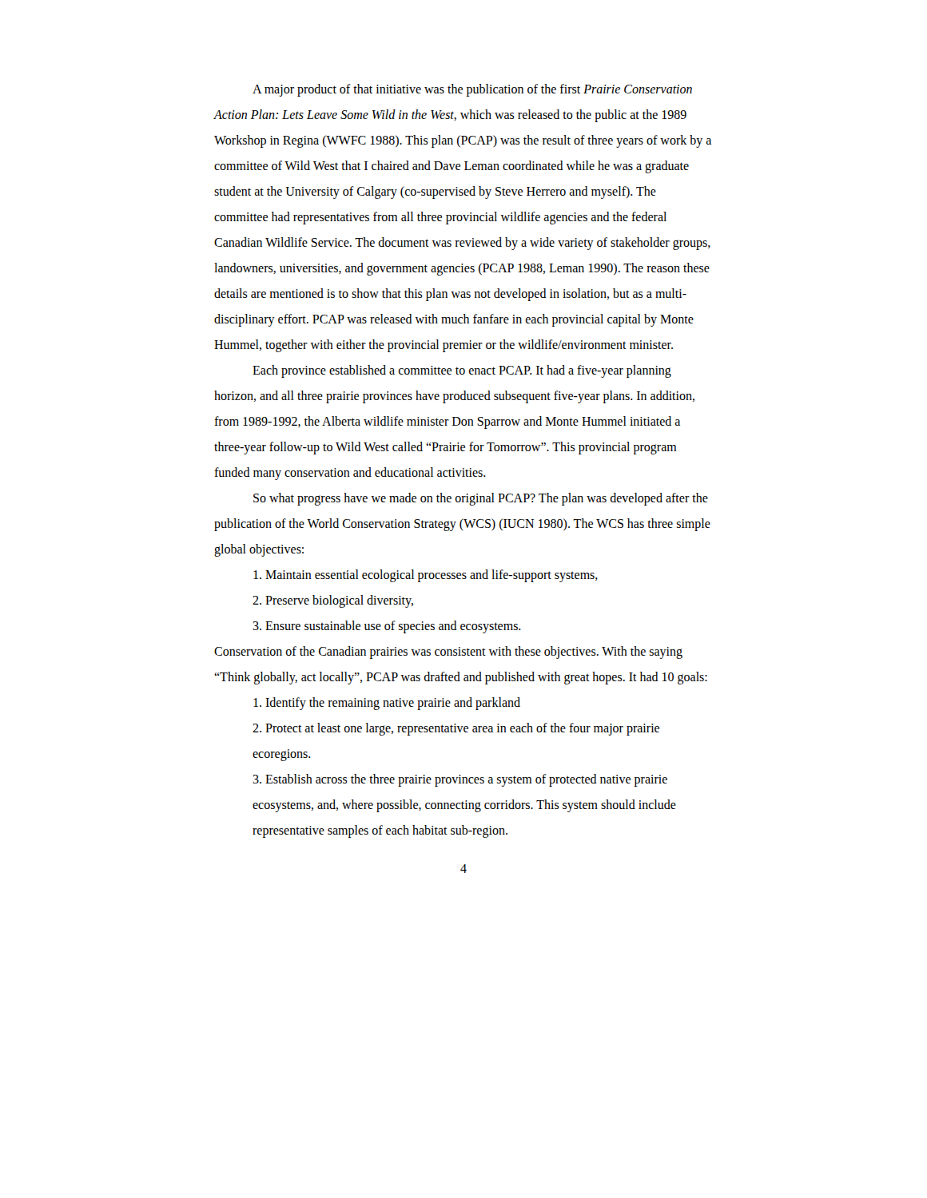A major product of that initiative was the publication of the first Prairie Conservation Action Plan: Lets Leave Some Wild in the West, which was released to the public at the 1989 Workshop in Regina (WWFC 1988). This plan (PCAP) was the result of three years of work by a committee of Wild West that I chaired and Dave Leman coordinated while he was a graduate student at the University of Calgary (co-supervised by Steve Herrero and myself). The committee had representatives from all three provincial wildlife agencies and the federal Canadian Wildlife Service. The document was reviewed by a wide variety of stakeholder groups, landowners, universities, and government agencies (PCAP 1988, Leman 1990). The reason these details are mentioned is to show that this plan was not developed in isolation, but as a multi-disciplinary effort. PCAP was released with much fanfare in each provincial capital by Monte Hummel, together with either the provincial premier or the wildlife/environment minister.
Each province established a committee to enact PCAP. It had a five-year planning horizon, and all three prairie provinces have produced subsequent five-year plans. In addition, from 1989-1992, the Alberta wildlife minister Don Sparrow and Monte Hummel initiated a three-year follow-up to Wild West called “Prairie for Tomorrow”. This provincial program funded many conservation and educational activities.
So what progress have we made on the original PCAP? The plan was developed after the publication of the World Conservation Strategy (WCS) (IUCN 1980). The WCS has three simple global objectives:
1. Maintain essential ecological processes and life-support systems,
2. Preserve biological diversity,
3. Ensure sustainable use of species and ecosystems.
Conservation of the Canadian prairies was consistent with these objectives. With the saying “Think globally, act locally”, PCAP was drafted and published with great hopes. It had 10 goals:
1. Identify the remaining native prairie and parkland
2. Protect at least one large, representative area in each of the four major prairie ecoregions.
3. Establish across the three prairie provinces a system of protected native prairie ecosystems, and, where possible, connecting corridors. This system should include representative samples of each habitat sub-region.
4